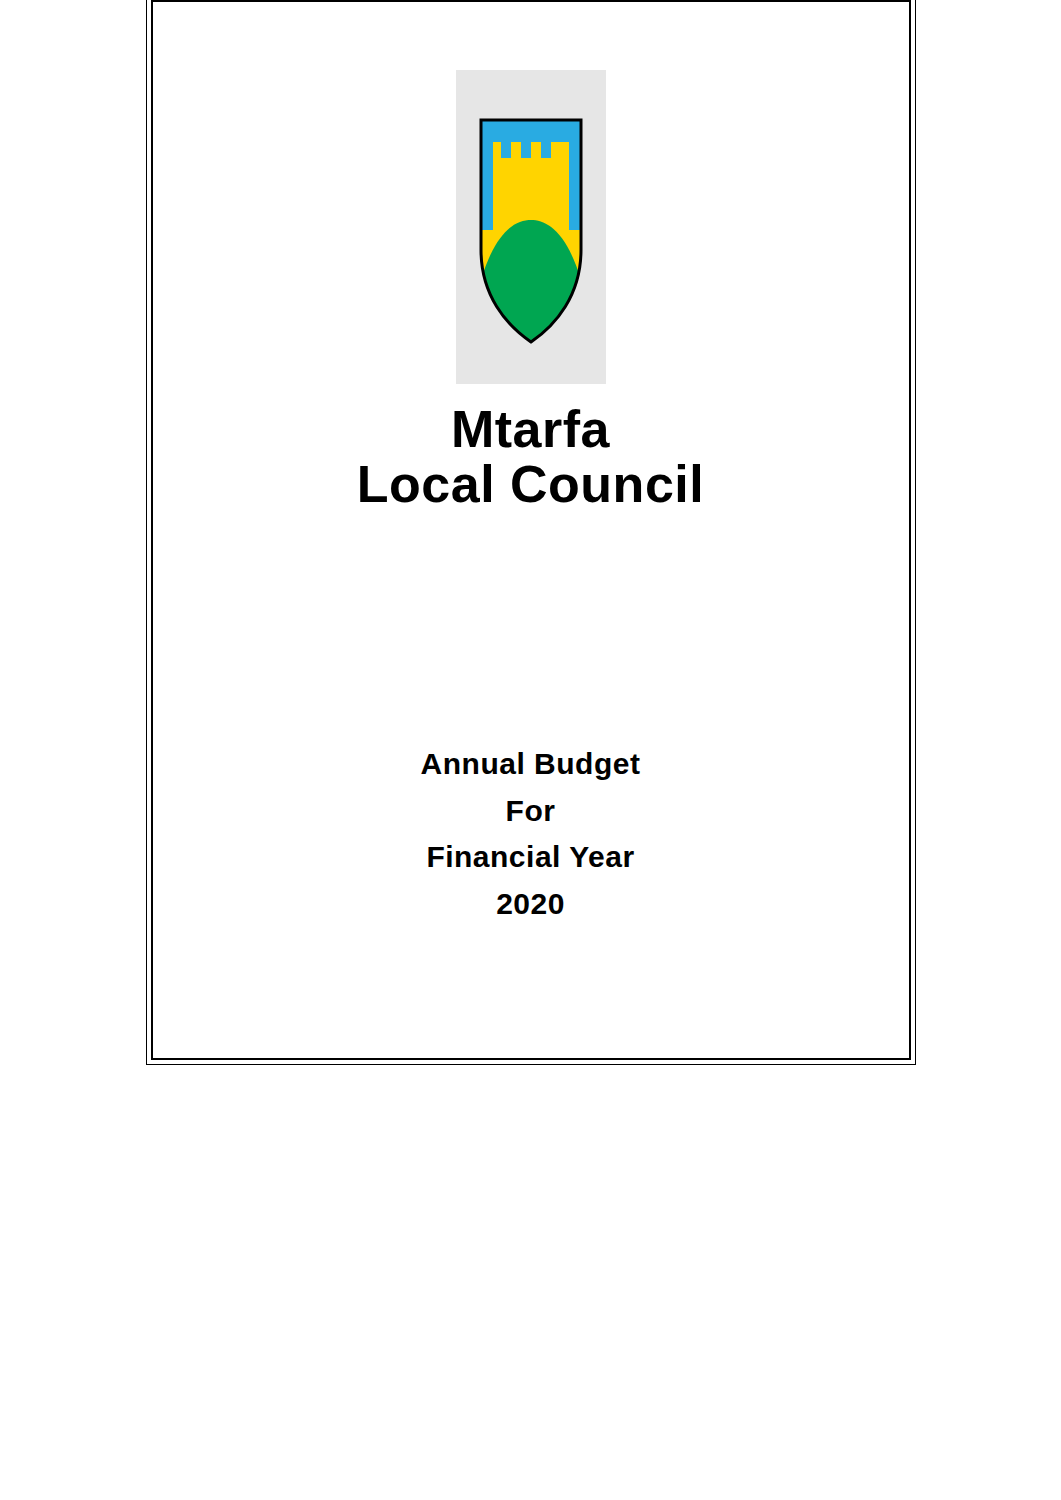Mtarfa Local Council
Annual Budget For Financial Year 2020